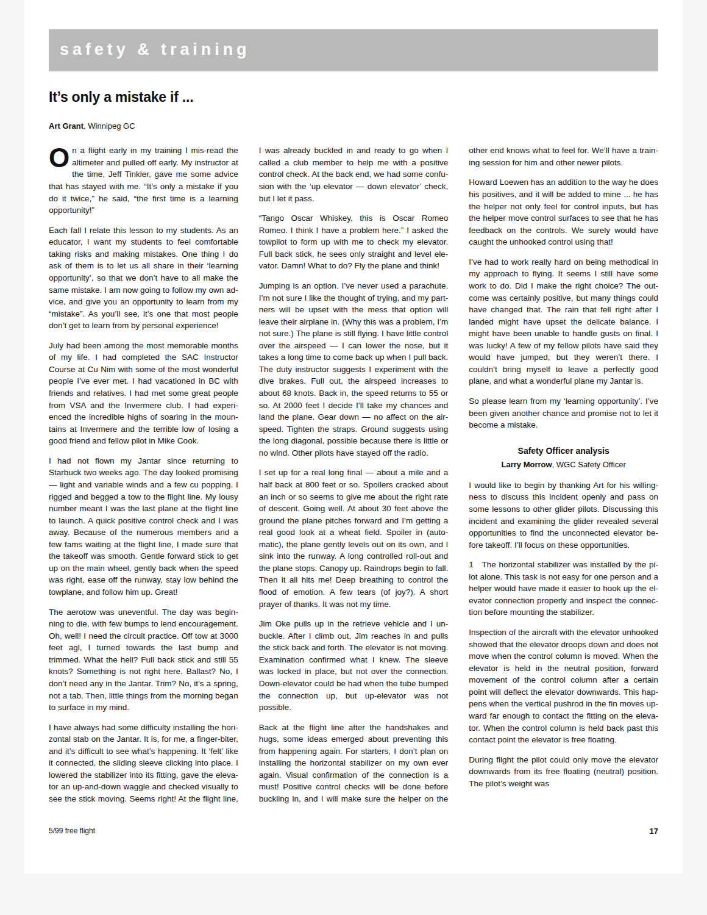safety & training
It’s only a mistake if ...
Art Grant, Winnipeg GC
On a flight early in my training I mis-read the altimeter and pulled off early. My instructor at the time, Jeff Tinkler, gave me some advice that has stayed with me. “It’s only a mistake if you do it twice,” he said, “the first time is a learning opportunity!”
Each fall I relate this lesson to my students. As an educator, I want my students to feel comfortable taking risks and making mistakes. One thing I do ask of them is to let us all share in their ‘learning opportunity’, so that we don’t have to all make the same mistake. I am now going to follow my own advice, and give you an opportunity to learn from my “mistake”. As you’ll see, it’s one that most people don’t get to learn from by personal experience!
July had been among the most memorable months of my life. I had completed the SAC Instructor Course at Cu Nim with some of the most wonderful people I’ve ever met. I had vacationed in BC with friends and relatives. I had met some great people from VSA and the Invermere club. I had experienced the incredible highs of soaring in the mountains at Invermere and the terrible low of losing a good friend and fellow pilot in Mike Cook.
I had not flown my Jantar since returning to Starbuck two weeks ago. The day looked promising — light and variable winds and a few cu popping. I rigged and begged a tow to the flight line. My lousy number meant I was the last plane at the flight line to launch. A quick positive control check and I was away. Because of the numerous members and a few fams waiting at the flight line, I made sure that the takeoff was smooth. Gentle forward stick to get up on the main wheel, gently back when the speed was right, ease off the runway, stay low behind the towplane, and follow him up. Great!
The aerotow was uneventful. The day was beginning to die, with few bumps to lend encouragement. Oh, well! I need the circuit practice. Off tow at 3000 feet agl, I turned towards the last bump and trimmed. What the hell? Full back stick and still 55 knots? Something is not right here. Ballast? No, I don’t need any in the Jantar. Trim? No, it’s a spring, not a tab. Then, little things from the morning began to surface in my mind.
I have always had some difficulty installing the horizontal stab on the Jantar. It is, for me, a finger-biter, and it’s difficult to see what’s happening. It ‘felt’ like it connected, the sliding sleeve clicking into place. I lowered the stabilizer into its fitting, gave the elevator an up-and-down waggle and checked visually to see the stick moving. Seems right! At the flight line, I was already buckled in and ready to go when I called a club member to help me with a positive control check. At the back end, we had some confusion with the ‘up elevator — down elevator’ check, but I let it pass.
“Tango Oscar Whiskey, this is Oscar Romeo Romeo. I think I have a problem here.” I asked the towpilot to form up with me to check my elevator. Full back stick, he sees only straight and level elevator. Damn! What to do? Fly the plane and think!
Jumping is an option. I’ve never used a parachute. I’m not sure I like the thought of trying, and my partners will be upset with the mess that option will leave their airplane in. (Why this was a problem, I’m not sure.) The plane is still flying. I have little control over the airspeed — I can lower the nose, but it takes a long time to come back up when I pull back. The duty instructor suggests I experiment with the dive brakes. Full out, the airspeed increases to about 68 knots. Back in, the speed returns to 55 or so. At 2000 feet I decide I’ll take my chances and land the plane. Gear down — no affect on the airspeed. Tighten the straps. Ground suggests using the long diagonal, possible because there is little or no wind. Other pilots have stayed off the radio.
I set up for a real long final — about a mile and a half back at 800 feet or so. Spoilers cracked about an inch or so seems to give me about the right rate of descent. Going well. At about 30 feet above the ground the plane pitches forward and I’m getting a real good look at a wheat field. Spoiler in (automatic), the plane gently levels out on its own, and I sink into the runway. A long controlled roll-out and the plane stops. Canopy up. Raindrops begin to fall. Then it all hits me! Deep breathing to control the flood of emotion. A few tears (of joy?). A short prayer of thanks. It was not my time.
Jim Oke pulls up in the retrieve vehicle and I unbuckle. After I climb out, Jim reaches in and pulls the stick back and forth. The elevator is not moving. Examination confirmed what I knew. The sleeve was locked in place, but not over the connection. Down-elevator could be had when the tube bumped the connection up, but up-elevator was not possible.
Back at the flight line after the handshakes and hugs, some ideas emerged about preventing this from happening again. For starters, I don’t plan on installing the horizontal stabilizer on my own ever again. Visual confirmation of the connection is a must! Positive control checks will be done before buckling in, and I will make sure the helper on the other end knows what to feel for. We’ll have a training session for him and other newer pilots.
Howard Loewen has an addition to the way he does his positives, and it will be added to mine ... he has the helper not only feel for control inputs, but has the helper move control surfaces to see that he has feedback on the controls. We surely would have caught the unhooked control using that!
I’ve had to work really hard on being methodical in my approach to flying. It seems I still have some work to do. Did I make the right choice? The outcome was certainly positive, but many things could have changed that. The rain that fell right after I landed might have upset the delicate balance. I might have been unable to handle gusts on final. I was lucky! A few of my fellow pilots have said they would have jumped, but they weren’t there. I couldn’t bring myself to leave a perfectly good plane, and what a wonderful plane my Jantar is.
So please learn from my ‘learning opportunity’. I’ve been given another chance and promise not to let it become a mistake.
Safety Officer analysis
Larry Morrow, WGC Safety Officer
I would like to begin by thanking Art for his willingness to discuss this incident openly and pass on some lessons to other glider pilots. Discussing this incident and examining the glider revealed several opportunities to find the unconnected elevator before takeoff. I’ll focus on these opportunities.
1 The horizontal stabilizer was installed by the pilot alone. This task is not easy for one person and a helper would have made it easier to hook up the elevator connection properly and inspect the connection before mounting the stabilizer.
Inspection of the aircraft with the elevator unhooked showed that the elevator droops down and does not move when the control column is moved. When the elevator is held in the neutral position, forward movement of the control column after a certain point will deflect the elevator downwards. This happens when the vertical pushrod in the fin moves upward far enough to contact the fitting on the elevator. When the control column is held back past this contact point the elevator is free floating.
During flight the pilot could only move the elevator downwards from its free floating (neutral) position. The pilot’s weight was
5/99 free flight 17